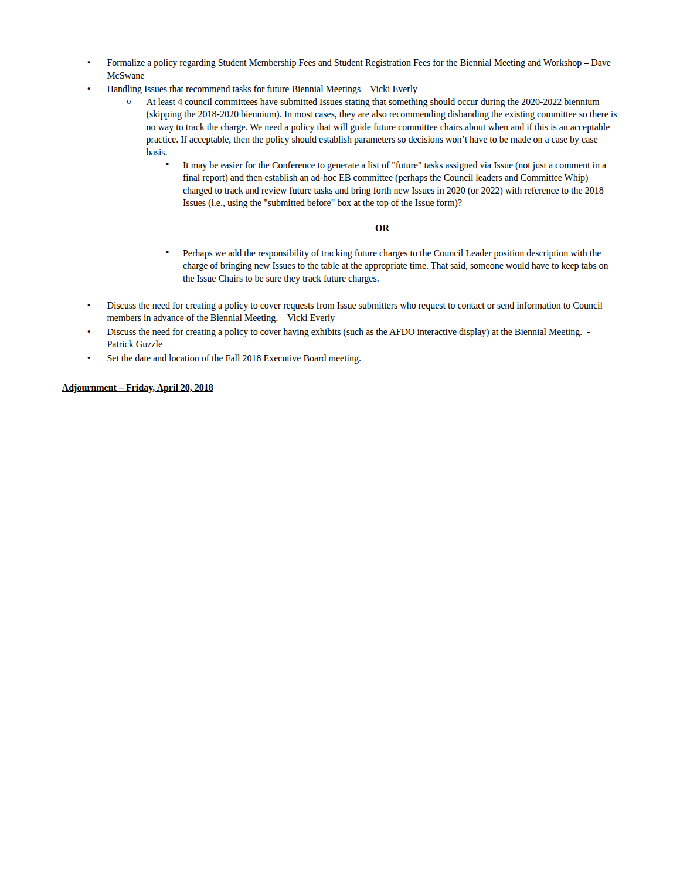Formalize a policy regarding Student Membership Fees and Student Registration Fees for the Biennial Meeting and Workshop – Dave McSwane
Handling Issues that recommend tasks for future Biennial Meetings – Vicki Everly
At least 4 council committees have submitted Issues stating that something should occur during the 2020-2022 biennium (skipping the 2018-2020 biennium). In most cases, they are also recommending disbanding the existing committee so there is no way to track the charge. We need a policy that will guide future committee chairs about when and if this is an acceptable practice. If acceptable, then the policy should establish parameters so decisions won’t have to be made on a case by case basis.
It may be easier for the Conference to generate a list of "future" tasks assigned via Issue (not just a comment in a final report) and then establish an ad-hoc EB committee (perhaps the Council leaders and Committee Whip) charged to track and review future tasks and bring forth new Issues in 2020 (or 2022) with reference to the 2018 Issues (i.e., using the "submitted before" box at the top of the Issue form)?
OR
Perhaps we add the responsibility of tracking future charges to the Council Leader position description with the charge of bringing new Issues to the table at the appropriate time. That said, someone would have to keep tabs on the Issue Chairs to be sure they track future charges.
Discuss the need for creating a policy to cover requests from Issue submitters who request to contact or send information to Council members in advance of the Biennial Meeting. – Vicki Everly
Discuss the need for creating a policy to cover having exhibits (such as the AFDO interactive display) at the Biennial Meeting. - Patrick Guzzle
Set the date and location of the Fall 2018 Executive Board meeting.
Adjournment – Friday, April 20, 2018